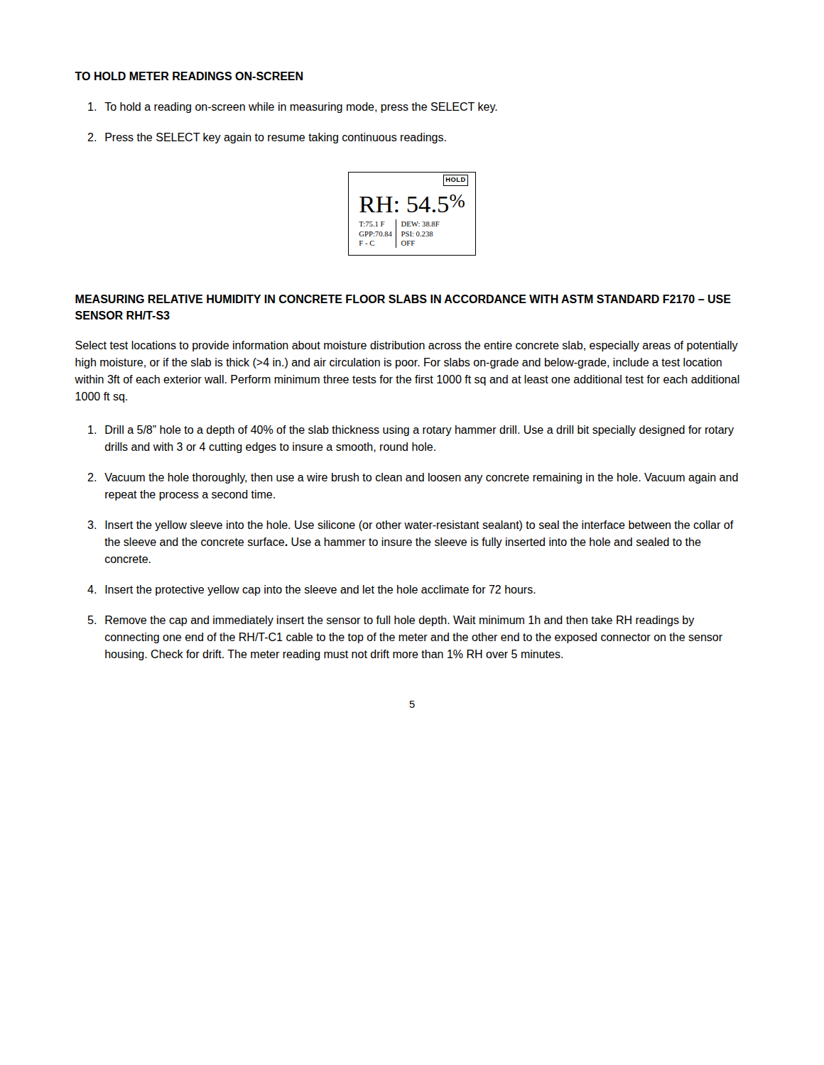TO HOLD METER READINGS ON-SCREEN
To hold a reading on-screen while in measuring mode, press the SELECT key.
Press the SELECT key again to resume taking continuous readings.
HOLD
RH: 54.5%
| T:75.1 F | DEW: 38.8F |
| GPP:70.84 | PSI: 0.238 |
| F - C | OFF |
MEASURING RELATIVE HUMIDITY IN CONCRETE FLOOR SLABS IN ACCORDANCE WITH ASTM STANDARD F2170 – USE SENSOR RH/T-S3
Select test locations to provide information about moisture distribution across the entire concrete slab, especially areas of potentially high moisture, or if the slab is thick (>4 in.) and air circulation is poor. For slabs on-grade and below-grade, include a test location within 3ft of each exterior wall. Perform minimum three tests for the first 1000 ft sq and at least one additional test for each additional 1000 ft sq.
Drill a 5/8” hole to a depth of 40% of the slab thickness using a rotary hammer drill. Use a drill bit specially designed for rotary drills and with 3 or 4 cutting edges to insure a smooth, round hole.
Vacuum the hole thoroughly, then use a wire brush to clean and loosen any concrete remaining in the hole. Vacuum again and repeat the process a second time.
Insert the yellow sleeve into the hole. Use silicone (or other water-resistant sealant) to seal the interface between the collar of the sleeve and the concrete surface. Use a hammer to insure the sleeve is fully inserted into the hole and sealed to the concrete.
Insert the protective yellow cap into the sleeve and let the hole acclimate for 72 hours.
Remove the cap and immediately insert the sensor to full hole depth. Wait minimum 1h and then take RH readings by connecting one end of the RH/T-C1 cable to the top of the meter and the other end to the exposed connector on the sensor housing. Check for drift. The meter reading must not drift more than 1% RH over 5 minutes.
5